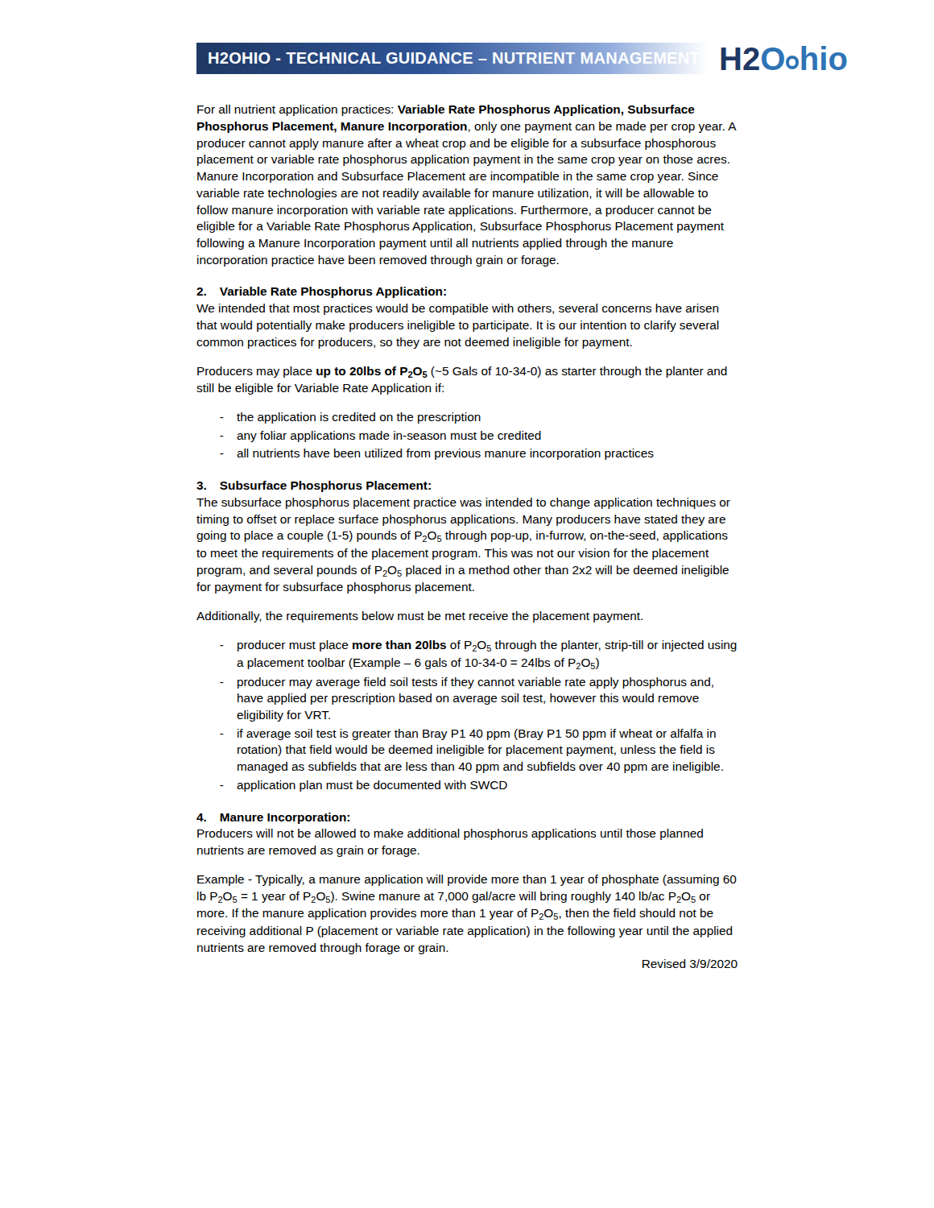H2OHIO - TECHNICAL GUIDANCE – NUTRIENT MANAGEMENT
H2 O hio
For all nutrient application practices: Variable Rate Phosphorus Application, Subsurface Phosphorus Placement, Manure Incorporation, only one payment can be made per crop year. A producer cannot apply manure after a wheat crop and be eligible for a subsurface phosphorous placement or variable rate phosphorus application payment in the same crop year on those acres. Manure Incorporation and Subsurface Placement are incompatible in the same crop year. Since variable rate technologies are not readily available for manure utilization, it will be allowable to follow manure incorporation with variable rate applications. Furthermore, a producer cannot be eligible for a Variable Rate Phosphorus Application, Subsurface Phosphorus Placement payment following a Manure Incorporation payment until all nutrients applied through the manure incorporation practice have been removed through grain or forage.
2. Variable Rate Phosphorus Application:
We intended that most practices would be compatible with others, several concerns have arisen that would potentially make producers ineligible to participate. It is our intention to clarify several common practices for producers, so they are not deemed ineligible for payment.
Producers may place up to 20lbs of P2O5 (~5 Gals of 10-34-0) as starter through the planter and still be eligible for Variable Rate Application if:
the application is credited on the prescription
any foliar applications made in-season must be credited
all nutrients have been utilized from previous manure incorporation practices
3. Subsurface Phosphorus Placement:
The subsurface phosphorus placement practice was intended to change application techniques or timing to offset or replace surface phosphorus applications. Many producers have stated they are going to place a couple (1-5) pounds of P2O5 through pop-up, in-furrow, on-the-seed, applications to meet the requirements of the placement program. This was not our vision for the placement program, and several pounds of P2O5 placed in a method other than 2x2 will be deemed ineligible for payment for subsurface phosphorus placement.
Additionally, the requirements below must be met receive the placement payment.
producer must place more than 20lbs of P2O5 through the planter, strip-till or injected using a placement toolbar (Example – 6 gals of 10-34-0 = 24lbs of P2O5)
producer may average field soil tests if they cannot variable rate apply phosphorus and, have applied per prescription based on average soil test, however this would remove eligibility for VRT.
if average soil test is greater than Bray P1 40 ppm (Bray P1 50 ppm if wheat or alfalfa in rotation) that field would be deemed ineligible for placement payment, unless the field is managed as subfields that are less than 40 ppm and subfields over 40 ppm are ineligible.
application plan must be documented with SWCD
4. Manure Incorporation:
Producers will not be allowed to make additional phosphorus applications until those planned nutrients are removed as grain or forage.
Example - Typically, a manure application will provide more than 1 year of phosphate (assuming 60 lb P2O5 = 1 year of P2O5). Swine manure at 7,000 gal/acre will bring roughly 140 lb/ac P2O5 or more. If the manure application provides more than 1 year of P2O5, then the field should not be receiving additional P (placement or variable rate application) in the following year until the applied nutrients are removed through forage or grain.
Revised 3/9/2020